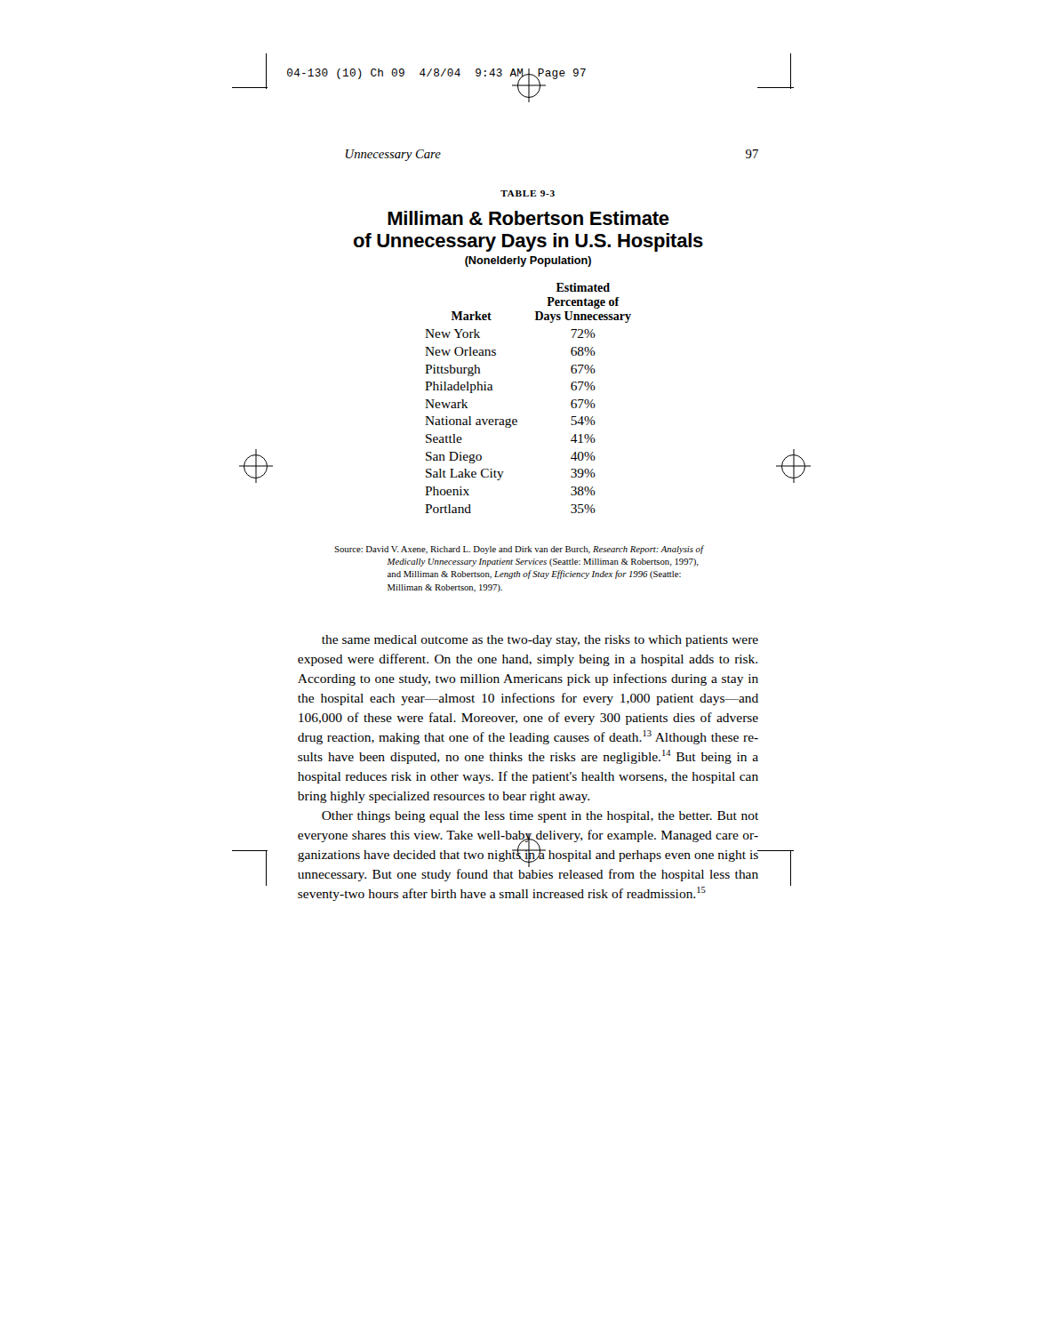04-130 (10) Ch 09 4/8/04 9:43 AM Page 97
Unnecessary Care 97
TABLE 9-3
Milliman & Robertson Estimate
of Unnecessary Days in U.S. Hospitals
(Nonelderly Population)
| Market | Estimated Percentage of Days Unnecessary |
| --- | --- |
| New York | 72% |
| New Orleans | 68% |
| Pittsburgh | 67% |
| Philadelphia | 67% |
| Newark | 67% |
| National average | 54% |
| Seattle | 41% |
| San Diego | 40% |
| Salt Lake City | 39% |
| Phoenix | 38% |
| Portland | 35% |
Source: David V. Axene, Richard L. Doyle and Dirk van der Burch, Research Report: Analysis of Medically Unnecessary Inpatient Services (Seattle: Milliman & Robertson, 1997), and Milliman & Robertson, Length of Stay Efficiency Index for 1996 (Seattle: Milliman & Robertson, 1997).
the same medical outcome as the two-day stay, the risks to which patients were exposed were different. On the one hand, simply being in a hospital adds to risk. According to one study, two million Americans pick up infections during a stay in the hospital each year—almost 10 infections for every 1,000 patient days—and 106,000 of these were fatal. Moreover, one of every 300 patients dies of adverse drug reaction, making that one of the leading causes of death.13 Although these results have been disputed, no one thinks the risks are negligible.14 But being in a hospital reduces risk in other ways. If the patient's health worsens, the hospital can bring highly specialized resources to bear right away.
Other things being equal the less time spent in the hospital, the better. But not everyone shares this view. Take well-baby delivery, for example. Managed care organizations have decided that two nights in a hospital and perhaps even one night is unnecessary. But one study found that babies released from the hospital less than seventy-two hours after birth have a small increased risk of readmission.15